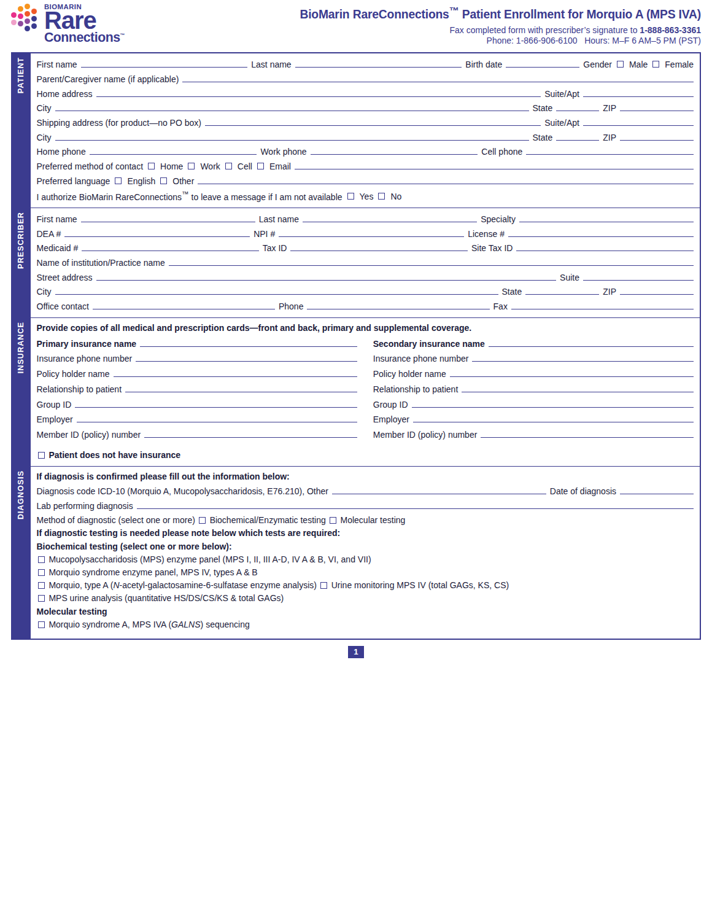BIOMARIN
Rare
Connections™
BioMarin RareConnections™ Patient Enrollment for Morquio A (MPS IVA)
Fax completed form with prescriber’s signature to 1-888-863-3361
Phone: 1-866-906-6100 Hours: M–F 6 AM–5 PM (PST)
| PATIENT | First name Last name Birth date Gender Male Female Parent/Caregiver name (if applicable) Home address Suite/Apt City State ZIP Shipping address (for product—no PO box) Suite/Apt City State ZIP Home phone Work phone Cell phone Preferred method of contact Home Work Cell Email Preferred language English Other I authorize BioMarin RareConnections ™ to leave a message if I am not available Yes No |
| PRESCRIBER | First name Last name Specialty DEA # NPI # License # Medicaid # Tax ID Site Tax ID Name of institution/Practice name Street address Suite City State ZIP Office contact Phone Fax |
| INSURANCE | Provide copies of all medical and prescription cards—front and back, primary and supplemental coverage. Primary insurance name Insurance phone number Policy holder name Relationship to patient Group ID Employer Member ID (policy) number Secondary insurance name Insurance phone number Policy holder name Relationship to patient Group ID Employer Member ID (policy) number Patient does not have insurance |
| DIAGNOSIS | If diagnosis is confirmed please fill out the information below: Diagnosis code ICD-10 (Morquio A, Mucopolysaccharidosis, E76.210), Other Date of diagnosis Lab performing diagnosis Method of diagnostic (select one or more) Biochemical/Enzymatic testing Molecular testing If diagnostic testing is needed please note below which tests are required: Biochemical testing (select one or more below): Mucopolysaccharidosis (MPS) enzyme panel (MPS I, II, III A-D, IV A & B, VI, and VII) Morquio syndrome enzyme panel, MPS IV, types A & B Morquio, type A ( N -acetyl-galactosamine-6-sulfatase enzyme analysis) Urine monitoring MPS IV (total GAGs, KS, CS) MPS urine analysis (quantitative HS/DS/CS/KS & total GAGs) Molecular testing Morquio syndrome A, MPS IVA ( GALNS ) sequencing |
1